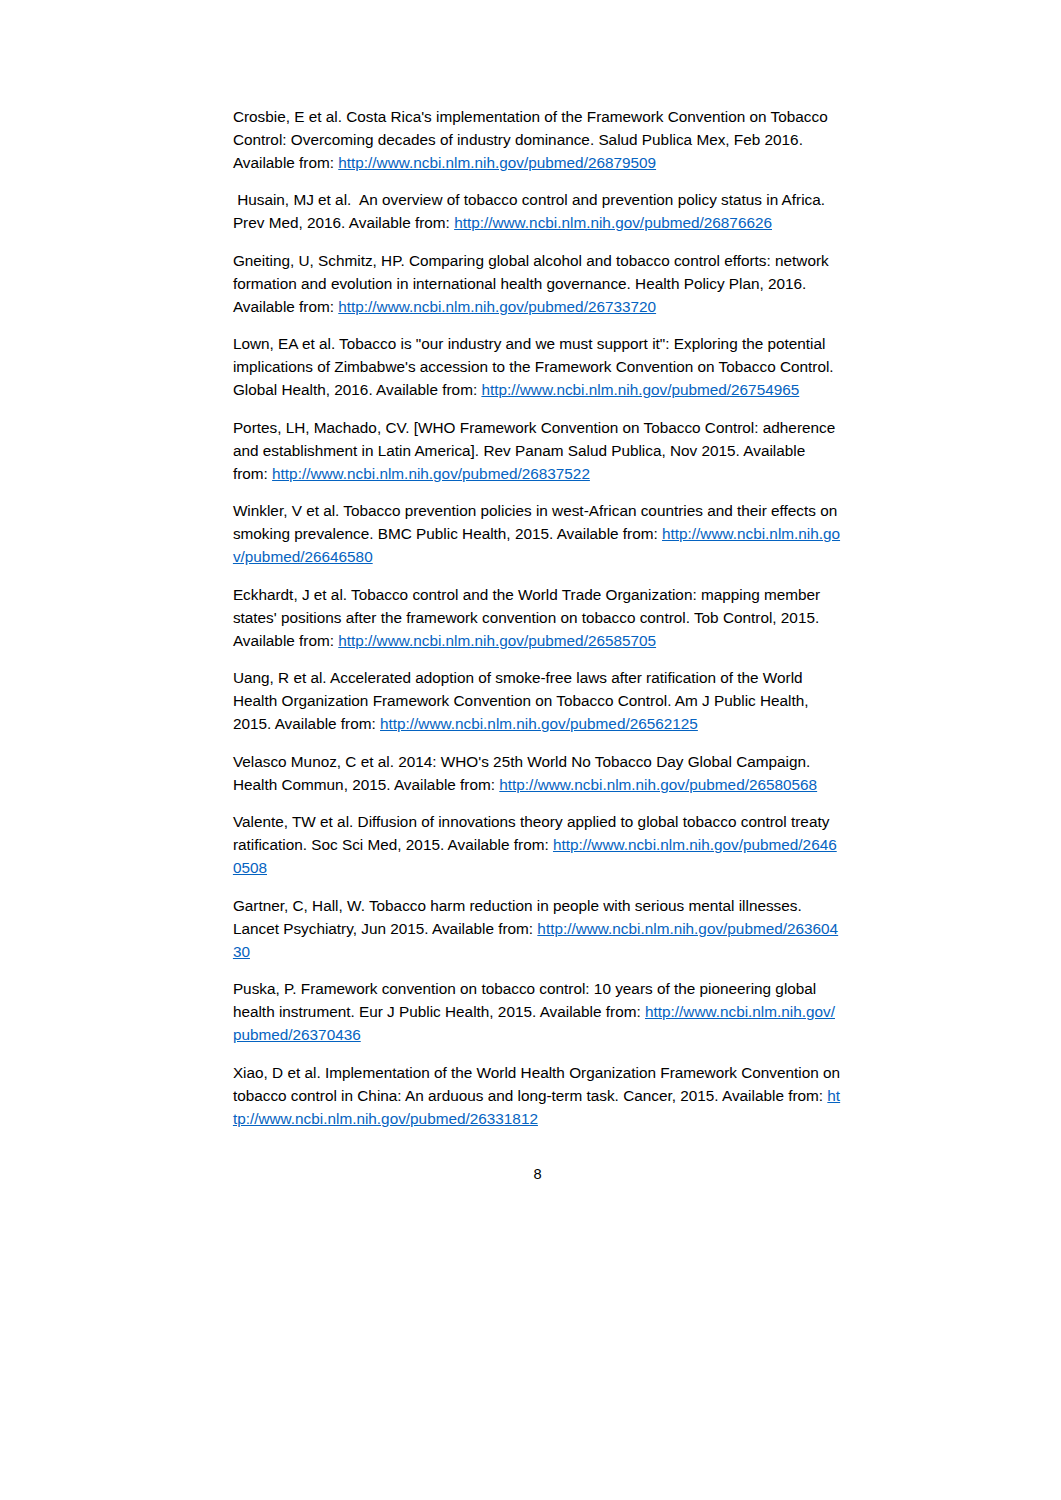Crosbie, E et al. Costa Rica's implementation of the Framework Convention on Tobacco Control: Overcoming decades of industry dominance. Salud Publica Mex, Feb 2016. Available from: http://www.ncbi.nlm.nih.gov/pubmed/26879509
Husain, MJ et al. An overview of tobacco control and prevention policy status in Africa. Prev Med, 2016. Available from: http://www.ncbi.nlm.nih.gov/pubmed/26876626
Gneiting, U, Schmitz, HP. Comparing global alcohol and tobacco control efforts: network formation and evolution in international health governance. Health Policy Plan, 2016. Available from: http://www.ncbi.nlm.nih.gov/pubmed/26733720
Lown, EA et al. Tobacco is "our industry and we must support it": Exploring the potential implications of Zimbabwe's accession to the Framework Convention on Tobacco Control. Global Health, 2016. Available from: http://www.ncbi.nlm.nih.gov/pubmed/26754965
Portes, LH, Machado, CV. [WHO Framework Convention on Tobacco Control: adherence and establishment in Latin America]. Rev Panam Salud Publica, Nov 2015. Available from: http://www.ncbi.nlm.nih.gov/pubmed/26837522
Winkler, V et al. Tobacco prevention policies in west-African countries and their effects on smoking prevalence. BMC Public Health, 2015. Available from: http://www.ncbi.nlm.nih.gov/pubmed/26646580
Eckhardt, J et al. Tobacco control and the World Trade Organization: mapping member states' positions after the framework convention on tobacco control. Tob Control, 2015. Available from: http://www.ncbi.nlm.nih.gov/pubmed/26585705
Uang, R et al. Accelerated adoption of smoke-free laws after ratification of the World Health Organization Framework Convention on Tobacco Control. Am J Public Health, 2015. Available from: http://www.ncbi.nlm.nih.gov/pubmed/26562125
Velasco Munoz, C et al. 2014: WHO's 25th World No Tobacco Day Global Campaign. Health Commun, 2015. Available from: http://www.ncbi.nlm.nih.gov/pubmed/26580568
Valente, TW et al. Diffusion of innovations theory applied to global tobacco control treaty ratification. Soc Sci Med, 2015. Available from: http://www.ncbi.nlm.nih.gov/pubmed/26460508
Gartner, C, Hall, W. Tobacco harm reduction in people with serious mental illnesses. Lancet Psychiatry, Jun 2015. Available from: http://www.ncbi.nlm.nih.gov/pubmed/26360430
Puska, P. Framework convention on tobacco control: 10 years of the pioneering global health instrument. Eur J Public Health, 2015. Available from: http://www.ncbi.nlm.nih.gov/pubmed/26370436
Xiao, D et al. Implementation of the World Health Organization Framework Convention on tobacco control in China: An arduous and long-term task. Cancer, 2015. Available from: http://www.ncbi.nlm.nih.gov/pubmed/26331812
8